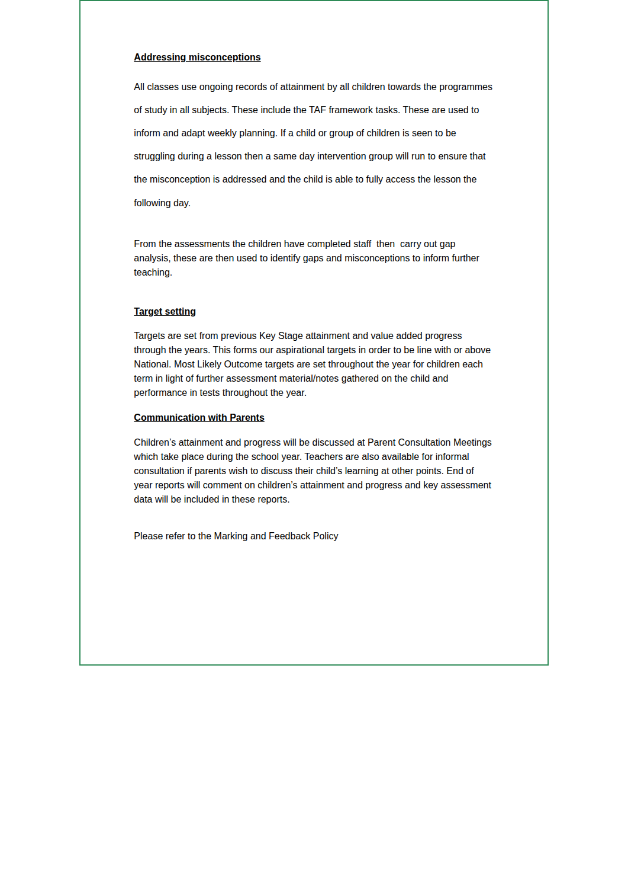Addressing misconceptions
All classes use ongoing records of attainment by all children towards the programmes of study in all subjects. These include the TAF framework tasks. These are used to inform and adapt weekly planning. If a child or group of children is seen to be struggling during a lesson then a same day intervention group will run to ensure that the misconception is addressed and the child is able to fully access the lesson the following day.
From the assessments the children have completed staff then carry out gap analysis, these are then used to identify gaps and misconceptions to inform further teaching.
Target setting
Targets are set from previous Key Stage attainment and value added progress through the years. This forms our aspirational targets in order to be line with or above National. Most Likely Outcome targets are set throughout the year for children each term in light of further assessment material/notes gathered on the child and performance in tests throughout the year.
Communication with Parents
Children’s attainment and progress will be discussed at Parent Consultation Meetings which take place during the school year. Teachers are also available for informal consultation if parents wish to discuss their child’s learning at other points. End of year reports will comment on children’s attainment and progress and key assessment data will be included in these reports.
Please refer to the Marking and Feedback Policy